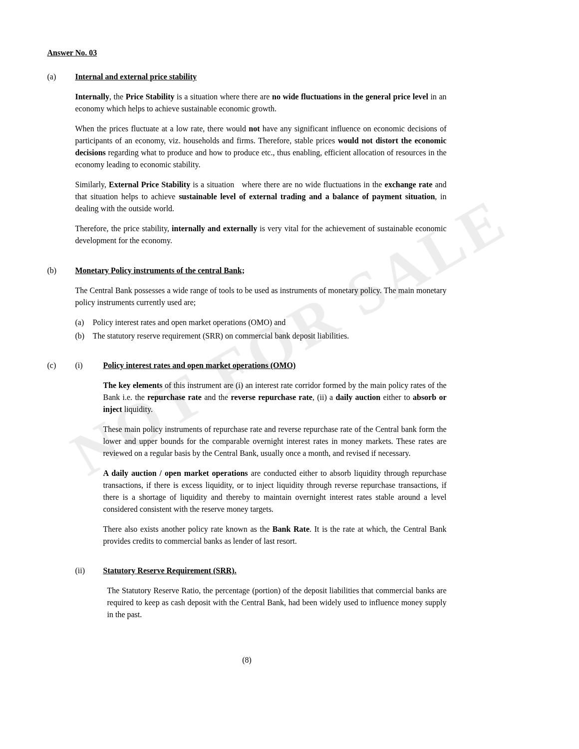NOT FOR SALE
Answer No. 03
(a)
Internal and external price stability
Internally, the Price Stability is a situation where there are no wide fluctuations in the general price level in an economy which helps to achieve sustainable economic growth.
When the prices fluctuate at a low rate, there would not have any significant influence on economic decisions of participants of an economy, viz. households and firms. Therefore, stable prices would not distort the economic decisions regarding what to produce and how to produce etc., thus enabling, efficient allocation of resources in the economy leading to economic stability.
Similarly, External Price Stability is a situation where there are no wide fluctuations in the exchange rate and that situation helps to achieve sustainable level of external trading and a balance of payment situation, in dealing with the outside world.
Therefore, the price stability, internally and externally is very vital for the achievement of sustainable economic development for the economy.
(b)
Monetary Policy instruments of the central Bank;
The Central Bank possesses a wide range of tools to be used as instruments of monetary policy. The main monetary policy instruments currently used are;
(a) Policy interest rates and open market operations (OMO) and
(b) The statutory reserve requirement (SRR) on commercial bank deposit liabilities.
(c)
(i)
Policy interest rates and open market operations (OMO)
The key elements of this instrument are (i) an interest rate corridor formed by the main policy rates of the Bank i.e. the repurchase rate and the reverse repurchase rate, (ii) a daily auction either to absorb or inject liquidity.
These main policy instruments of repurchase rate and reverse repurchase rate of the Central bank form the lower and upper bounds for the comparable overnight interest rates in money markets. These rates are reviewed on a regular basis by the Central Bank, usually once a month, and revised if necessary.
A daily auction / open market operations are conducted either to absorb liquidity through repurchase transactions, if there is excess liquidity, or to inject liquidity through reverse repurchase transactions, if there is a shortage of liquidity and thereby to maintain overnight interest rates stable around a level considered consistent with the reserve money targets.
There also exists another policy rate known as the Bank Rate. It is the rate at which, the Central Bank provides credits to commercial banks as lender of last resort.
(ii)
Statutory Reserve Requirement (SRR).
The Statutory Reserve Ratio, the percentage (portion) of the deposit liabilities that commercial banks are required to keep as cash deposit with the Central Bank, had been widely used to influence money supply in the past.
(8)